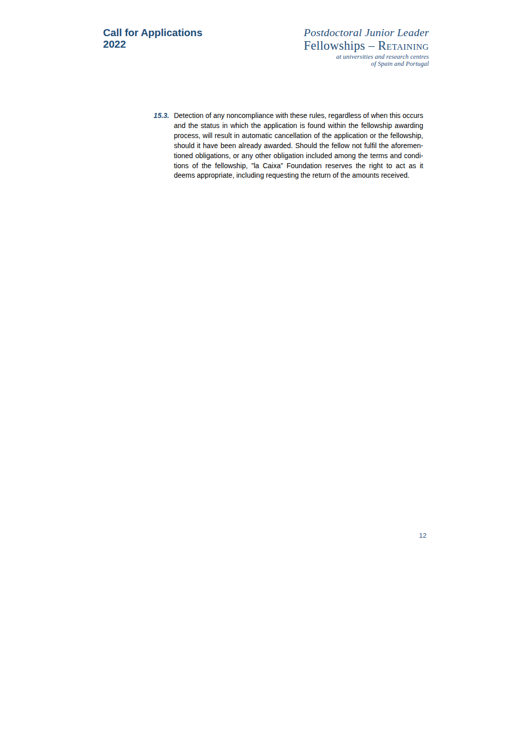Call for Applications
2022
Postdoctoral Junior Leader
Fellowships – Retaining
at universities and research centres
of Spain and Portugal
15.3.
Detection of any noncompliance with these rules, regardless of when this occurs and the status in which the application is found within the fellowship awarding process, will result in automatic cancellation of the application or the fellowship, should it have been already awarded. Should the fellow not fulfil the aforementioned obligations, or any other obligation included among the terms and conditions of the fellowship, ”la Caixa” Foundation reserves the right to act as it deems appropriate, including requesting the return of the amounts received.
12